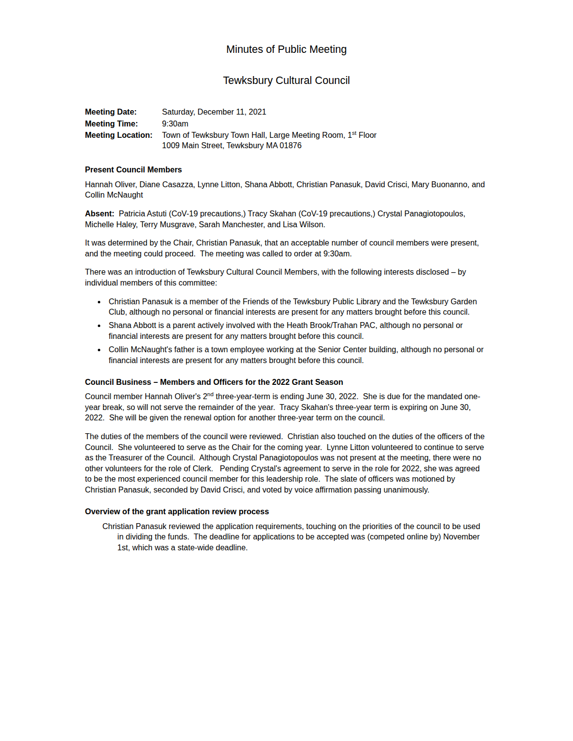Minutes of Public Meeting
Tewksbury Cultural Council
| Meeting Date: | Saturday, December 11, 2021 |
| Meeting Time: | 9:30am |
| Meeting Location: | Town of Tewksbury Town Hall, Large Meeting Room, 1 st Floor 1009 Main Street, Tewksbury MA 01876 |
Present Council Members
Hannah Oliver, Diane Casazza, Lynne Litton, Shana Abbott, Christian Panasuk, David Crisci, Mary Buonanno, and Collin McNaught
Absent: Patricia Astuti (CoV-19 precautions,) Tracy Skahan (CoV-19 precautions,) Crystal Panagiotopoulos, Michelle Haley, Terry Musgrave, Sarah Manchester, and Lisa Wilson.
It was determined by the Chair, Christian Panasuk, that an acceptable number of council members were present, and the meeting could proceed. The meeting was called to order at 9:30am.
There was an introduction of Tewksbury Cultural Council Members, with the following interests disclosed – by individual members of this committee:
Christian Panasuk is a member of the Friends of the Tewksbury Public Library and the Tewksbury Garden Club, although no personal or financial interests are present for any matters brought before this council.
Shana Abbott is a parent actively involved with the Heath Brook/Trahan PAC, although no personal or financial interests are present for any matters brought before this council.
Collin McNaught's father is a town employee working at the Senior Center building, although no personal or financial interests are present for any matters brought before this council.
Council Business – Members and Officers for the 2022 Grant Season
Council member Hannah Oliver's 2nd three-year-term is ending June 30, 2022. She is due for the mandated one-year break, so will not serve the remainder of the year. Tracy Skahan's three-year term is expiring on June 30, 2022. She will be given the renewal option for another three-year term on the council.
The duties of the members of the council were reviewed. Christian also touched on the duties of the officers of the Council. She volunteered to serve as the Chair for the coming year. Lynne Litton volunteered to continue to serve as the Treasurer of the Council. Although Crystal Panagiotopoulos was not present at the meeting, there were no other volunteers for the role of Clerk. Pending Crystal's agreement to serve in the role for 2022, she was agreed to be the most experienced council member for this leadership role. The slate of officers was motioned by Christian Panasuk, seconded by David Crisci, and voted by voice affirmation passing unanimously.
Overview of the grant application review process
Christian Panasuk reviewed the application requirements, touching on the priorities of the council to be used in dividing the funds. The deadline for applications to be accepted was (competed online by) November 1st, which was a state-wide deadline.